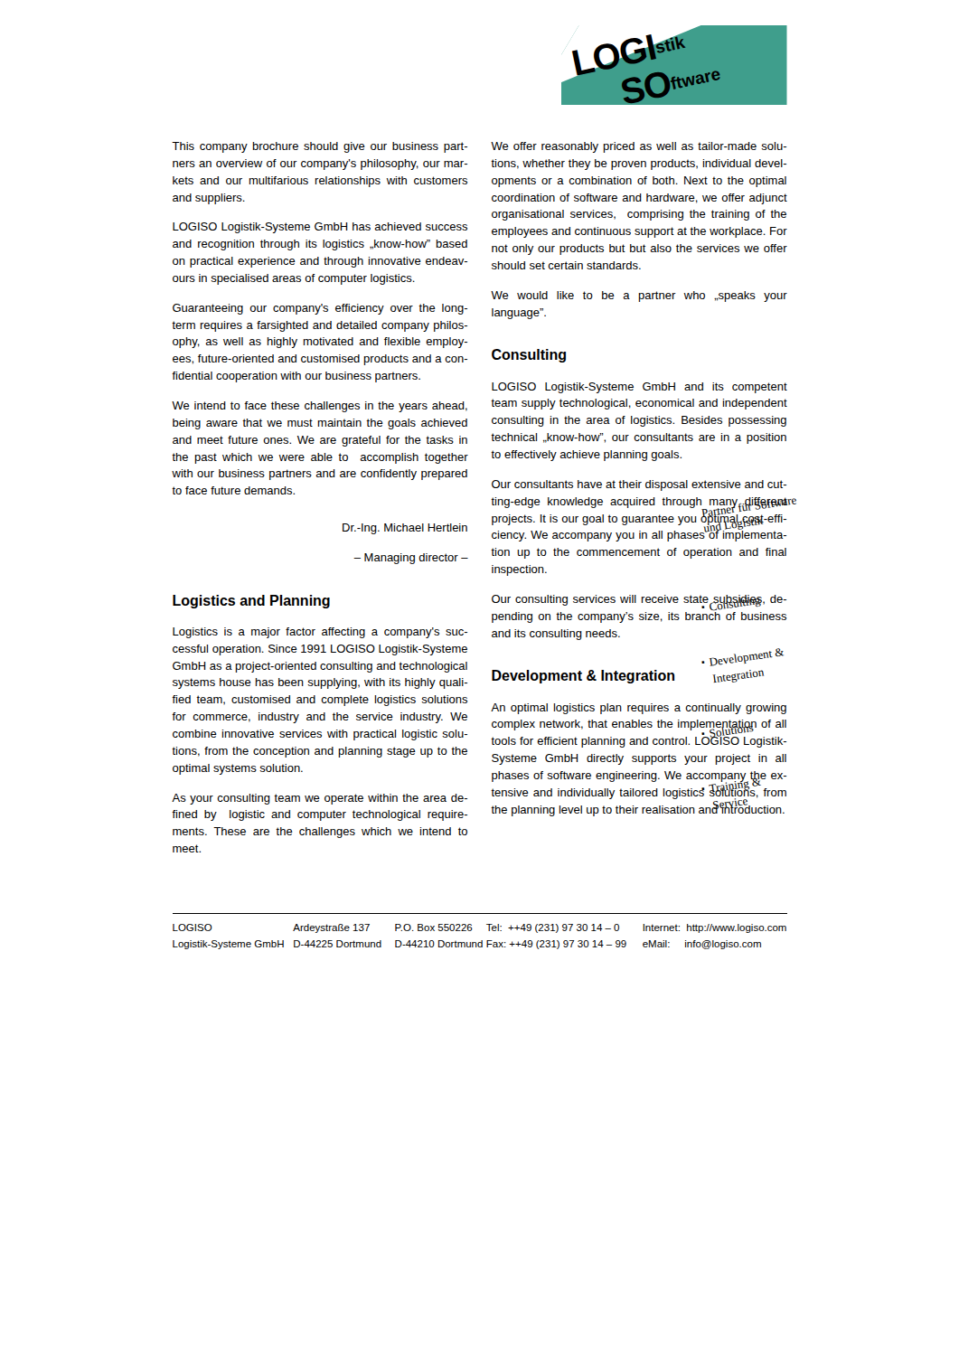LOGI stik
SO ftware
This company brochure should give our business partners an overview of our company's philosophy, our markets and our multifarious relationships with customers and suppliers.
LOGISO Logistik-Systeme GmbH has achieved success and recognition through its logistics „know-how” based on practical experience and through innovative endeavours in specialised areas of computer logistics.
Guaranteeing our company's efficiency over the long-term requires a farsighted and detailed company philosophy, as well as highly motivated and flexible employees, future-oriented and customised products and a confidential cooperation with our business partners.
We intend to face these challenges in the years ahead, being aware that we must maintain the goals achieved and meet future ones. We are grateful for the tasks in the past which we were able to accomplish together with our business partners and are confidently prepared to face future demands.
Dr.-Ing. Michael Hertlein
– Managing director –
Logistics and Planning
Logistics is a major factor affecting a company's successful operation. Since 1991 LOGISO Logistik-Systeme GmbH as a project-oriented consulting and technological systems house has been supplying, with its highly qualified team, customised and complete logistics solutions for commerce, industry and the service industry. We combine innovative services with practical logistic solutions, from the conception and planning stage up to the optimal systems solution.
As your consulting team we operate within the area defined by logistic and computer technological requirements. These are the challenges which we intend to meet.
We offer reasonably priced as well as tailor-made solutions, whether they be proven products, individual developments or a combination of both. Next to the optimal coordination of software and hardware, we offer adjunct organisational services, comprising the training of the employees and continuous support at the workplace. For not only our products but but also the services we offer should set certain standards.
We would like to be a partner who „speaks your language”.
Consulting
LOGISO Logistik-Systeme GmbH and its competent team supply technological, economical and independent consulting in the area of logistics. Besides possessing technical „know-how”, our consultants are in a position to effectively achieve planning goals.
Our consultants have at their disposal extensive and cutting-edge knowledge acquired through many different projects. It is our goal to guarantee you optimal cost-efficiency. We accompany you in all phases of implementation up to the commencement of operation and final inspection.
Our consulting services will receive state subsidies, depending on the company’s size, its branch of business and its consulting needs.
Development & Integration
An optimal logistics plan requires a continually growing complex network, that enables the implementation of all tools for efficient planning and control. LOGISO Logistik-Systeme GmbH directly supports your project in all phases of software engineering. We accompany the extensive and individually tailored logistics solutions, from the planning level up to their realisation and introduction.
Partner für Software
und Logistik
Consulting
Development &
Integration
Solutions
Training &
Service
| LOGISO | Ardeystraße 137 | P.O. Box 550226 | Tel: ++49 (231) 97 30 14 – 0 | Internet: http://www.logiso.com |
| Logistik-Systeme GmbH | D-44225 Dortmund | D-44210 Dortmund | Fax: ++49 (231) 97 30 14 – 99 | eMail: info@logiso.com |